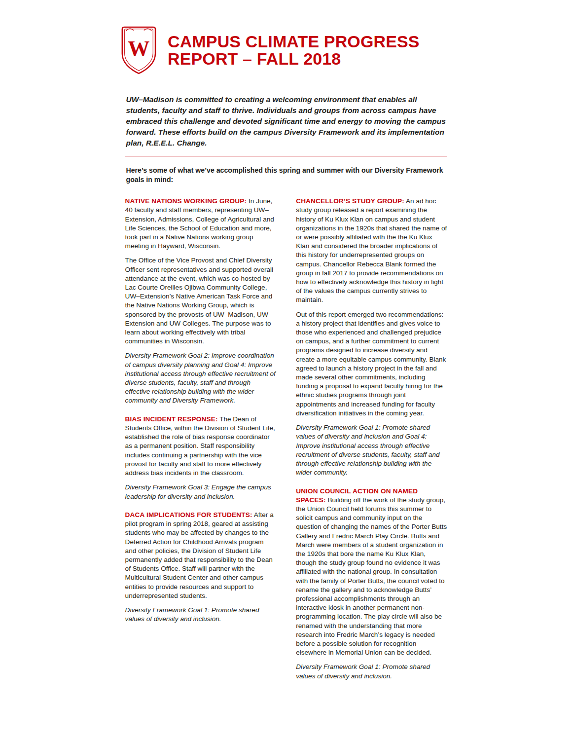W
Campus Climate Progress Report – Fall 2018
UW–Madison is committed to creating a welcoming environment that enables all students, faculty and staff to thrive. Individuals and groups from across campus have embraced this challenge and devoted significant time and energy to moving the campus forward. These efforts build on the campus Diversity Framework and its implementation plan, R.E.E.L. Change.
Here’s some of what we’ve accomplished this spring and summer with our Diversity Framework goals in mind:
Native Nations Working Group: In June, 40 faculty and staff members, representing UW–Extension, Admissions, College of Agricultural and Life Sciences, the School of Education and more, took part in a Native Nations working group meeting in Hayward, Wisconsin.
The Office of the Vice Provost and Chief Diversity Officer sent representatives and supported overall attendance at the event, which was co-hosted by Lac Courte Oreilles Ojibwa Community College, UW–Extension’s Native American Task Force and the Native Nations Working Group, which is sponsored by the provosts of UW–Madison, UW–Extension and UW Colleges. The purpose was to learn about working effectively with tribal communities in Wisconsin.
Diversity Framework Goal 2: Improve coordination of campus diversity planning and Goal 4: Improve institutional access through effective recruitment of diverse students, faculty, staff and through effective relationship building with the wider community and Diversity Framework.
Bias Incident Response: The Dean of Students Office, within the Division of Student Life, established the role of bias response coordinator as a permanent position. Staff responsibility includes continuing a partnership with the vice provost for faculty and staff to more effectively address bias incidents in the classroom.
Diversity Framework Goal 3: Engage the campus leadership for diversity and inclusion.
DACA Implications for Students: After a pilot program in spring 2018, geared at assisting students who may be affected by changes to the Deferred Action for Childhood Arrivals program and other policies, the Division of Student Life permanently added that responsibility to the Dean of Students Office. Staff will partner with the Multicultural Student Center and other campus entities to provide resources and support to underrepresented students.
Diversity Framework Goal 1: Promote shared values of diversity and inclusion.
Chancellor’s Study Group: An ad hoc study group released a report examining the history of Ku Klux Klan on campus and student organizations in the 1920s that shared the name of or were possibly affiliated with the the Ku Klux Klan and considered the broader implications of this history for underrepresented groups on campus. Chancellor Rebecca Blank formed the group in fall 2017 to provide recommendations on how to effectively acknowledge this history in light of the values the campus currently strives to maintain.
Out of this report emerged two recommendations: a history project that identifies and gives voice to those who experienced and challenged prejudice on campus, and a further commitment to current programs designed to increase diversity and create a more equitable campus community. Blank agreed to launch a history project in the fall and made several other commitments, including funding a proposal to expand faculty hiring for the ethnic studies programs through joint appointments and increased funding for faculty diversification initiatives in the coming year.
Diversity Framework Goal 1: Promote shared values of diversity and inclusion and Goal 4: Improve institutional access through effective recruitment of diverse students, faculty, staff and through effective relationship building with the wider community.
Union Council Action on Named Spaces: Building off the work of the study group, the Union Council held forums this summer to solicit campus and community input on the question of changing the names of the Porter Butts Gallery and Fredric March Play Circle. Butts and March were members of a student organization in the 1920s that bore the name Ku Klux Klan, though the study group found no evidence it was affiliated with the national group. In consultation with the family of Porter Butts, the council voted to rename the gallery and to acknowledge Butts’ professional accomplishments through an interactive kiosk in another permanent non-programming location. The play circle will also be renamed with the understanding that more research into Fredric March’s legacy is needed before a possible solution for recognition elsewhere in Memorial Union can be decided.
Diversity Framework Goal 1: Promote shared values of diversity and inclusion.